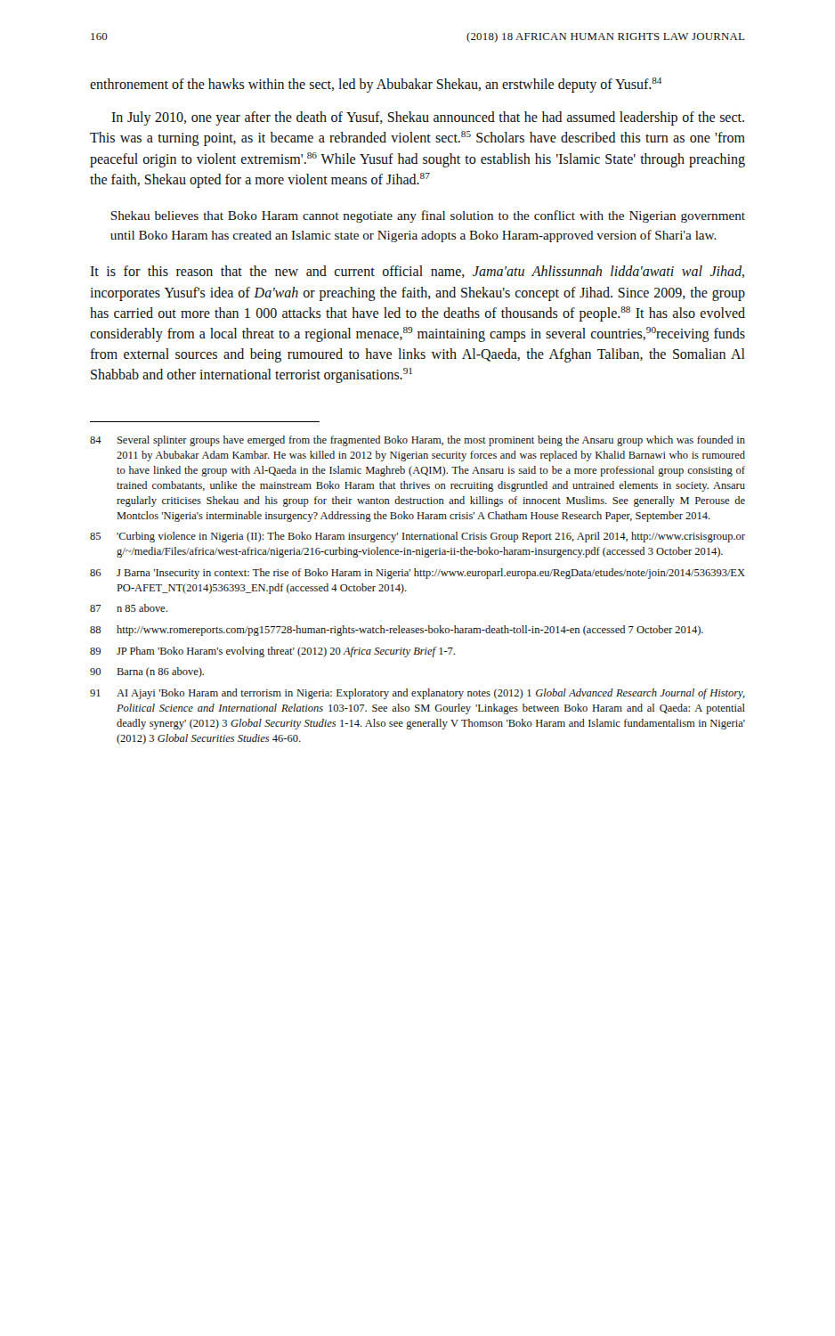160 (2018) 18 AFRICAN HUMAN RIGHTS LAW JOURNAL
enthronement of the hawks within the sect, led by Abubakar Shekau, an erstwhile deputy of Yusuf.84
In July 2010, one year after the death of Yusuf, Shekau announced that he had assumed leadership of the sect. This was a turning point, as it became a rebranded violent sect.85 Scholars have described this turn as one 'from peaceful origin to violent extremism'.86 While Yusuf had sought to establish his 'Islamic State' through preaching the faith, Shekau opted for a more violent means of Jihad.87
Shekau believes that Boko Haram cannot negotiate any final solution to the conflict with the Nigerian government until Boko Haram has created an Islamic state or Nigeria adopts a Boko Haram-approved version of Shari'a law.
It is for this reason that the new and current official name, Jama'atu Ahlissunnah lidda'awati wal Jihad, incorporates Yusuf's idea of Da'wah or preaching the faith, and Shekau's concept of Jihad. Since 2009, the group has carried out more than 1 000 attacks that have led to the deaths of thousands of people.88 It has also evolved considerably from a local threat to a regional menace,89 maintaining camps in several countries,90receiving funds from external sources and being rumoured to have links with Al-Qaeda, the Afghan Taliban, the Somalian Al Shabbab and other international terrorist organisations.91
Several splinter groups have emerged from the fragmented Boko Haram, the most prominent being the Ansaru group which was founded in 2011 by Abubakar Adam Kambar. He was killed in 2012 by Nigerian security forces and was replaced by Khalid Barnawi who is rumoured to have linked the group with Al-Qaeda in the Islamic Maghreb (AQIM). The Ansaru is said to be a more professional group consisting of trained combatants, unlike the mainstream Boko Haram that thrives on recruiting disgruntled and untrained elements in society. Ansaru regularly criticises Shekau and his group for their wanton destruction and killings of innocent Muslims. See generally M Perouse de Montclos 'Nigeria's interminable insurgency? Addressing the Boko Haram crisis' A Chatham House Research Paper, September 2014.
'Curbing violence in Nigeria (II): The Boko Haram insurgency' International Crisis Group Report 216, April 2014, http://www.crisisgroup.org/~/media/Files/africa/west-africa/nigeria/216-curbing-violence-in-nigeria-ii-the-boko-haram-insurgency.pdf (accessed 3 October 2014).
J Barna 'Insecurity in context: The rise of Boko Haram in Nigeria' http://www.europarl.europa.eu/RegData/etudes/note/join/2014/536393/EXPO-AFET_NT(2014)536393_EN.pdf (accessed 4 October 2014).
n 85 above.
http://www.romereports.com/pg157728-human-rights-watch-releases-boko-haram-death-toll-in-2014-en (accessed 7 October 2014).
JP Pham 'Boko Haram's evolving threat' (2012) 20 Africa Security Brief 1-7.
Barna (n 86 above).
AI Ajayi 'Boko Haram and terrorism in Nigeria: Exploratory and explanatory notes (2012) 1 Global Advanced Research Journal of History, Political Science and International Relations 103-107. See also SM Gourley 'Linkages between Boko Haram and al Qaeda: A potential deadly synergy' (2012) 3 Global Security Studies 1-14. Also see generally V Thomson 'Boko Haram and Islamic fundamentalism in Nigeria' (2012) 3 Global Securities Studies 46-60.